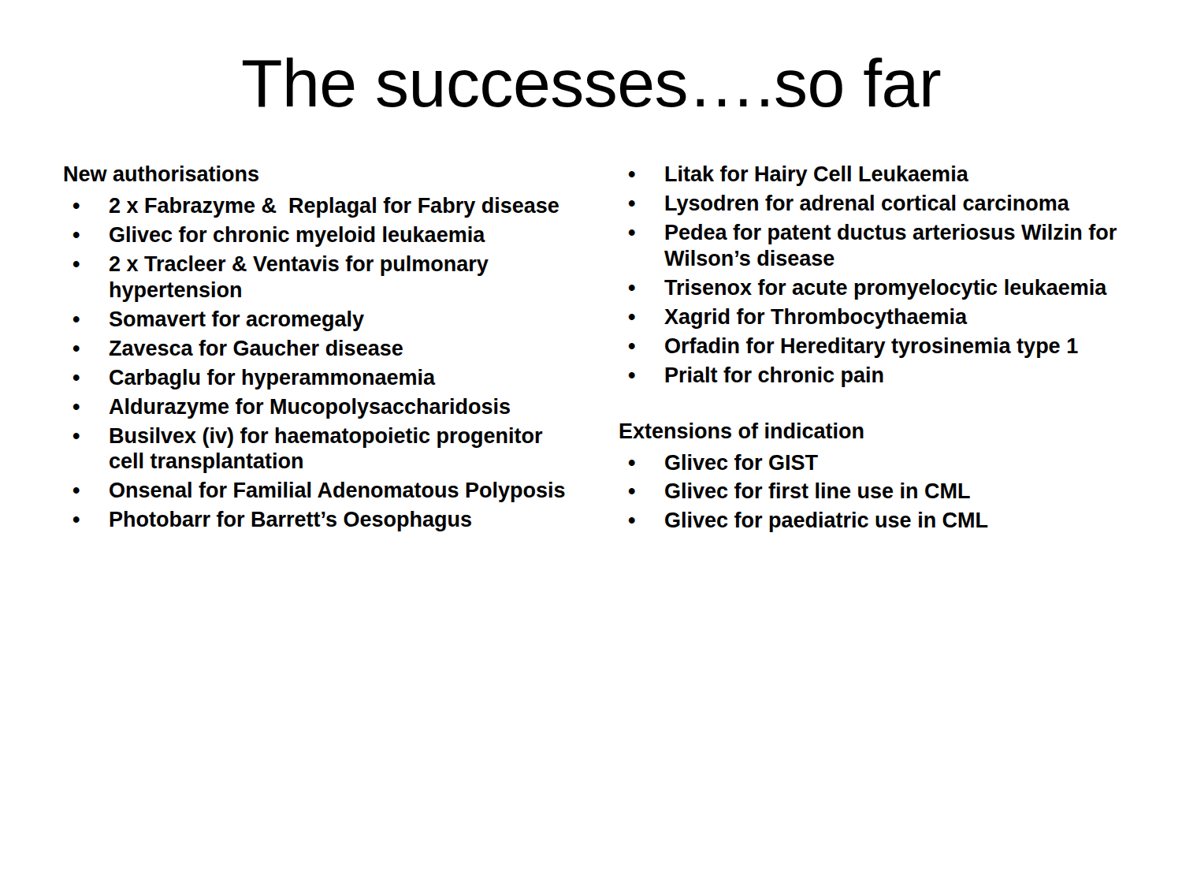The successes….so far
New authorisations
2 x Fabrazyme & Replagal for Fabry disease
Glivec for chronic myeloid leukaemia
2 x Tracleer & Ventavis for pulmonary hypertension
Somavert for acromegaly
Zavesca for Gaucher disease
Carbaglu for hyperammonaemia
Aldurazyme for Mucopolysaccharidosis
Busilvex (iv) for haematopoietic progenitor cell transplantation
Onsenal for Familial Adenomatous Polyposis
Photobarr for Barrett’s Oesophagus
Litak for Hairy Cell Leukaemia
Lysodren for adrenal cortical carcinoma
Pedea for patent ductus arteriosus Wilzin for Wilson’s disease
Trisenox for acute promyelocytic leukaemia
Xagrid for Thrombocythaemia
Orfadin for Hereditary tyrosinemia type 1
Prialt for chronic pain
Extensions of indication
Glivec for GIST
Glivec for first line use in CML
Glivec for paediatric use in CML